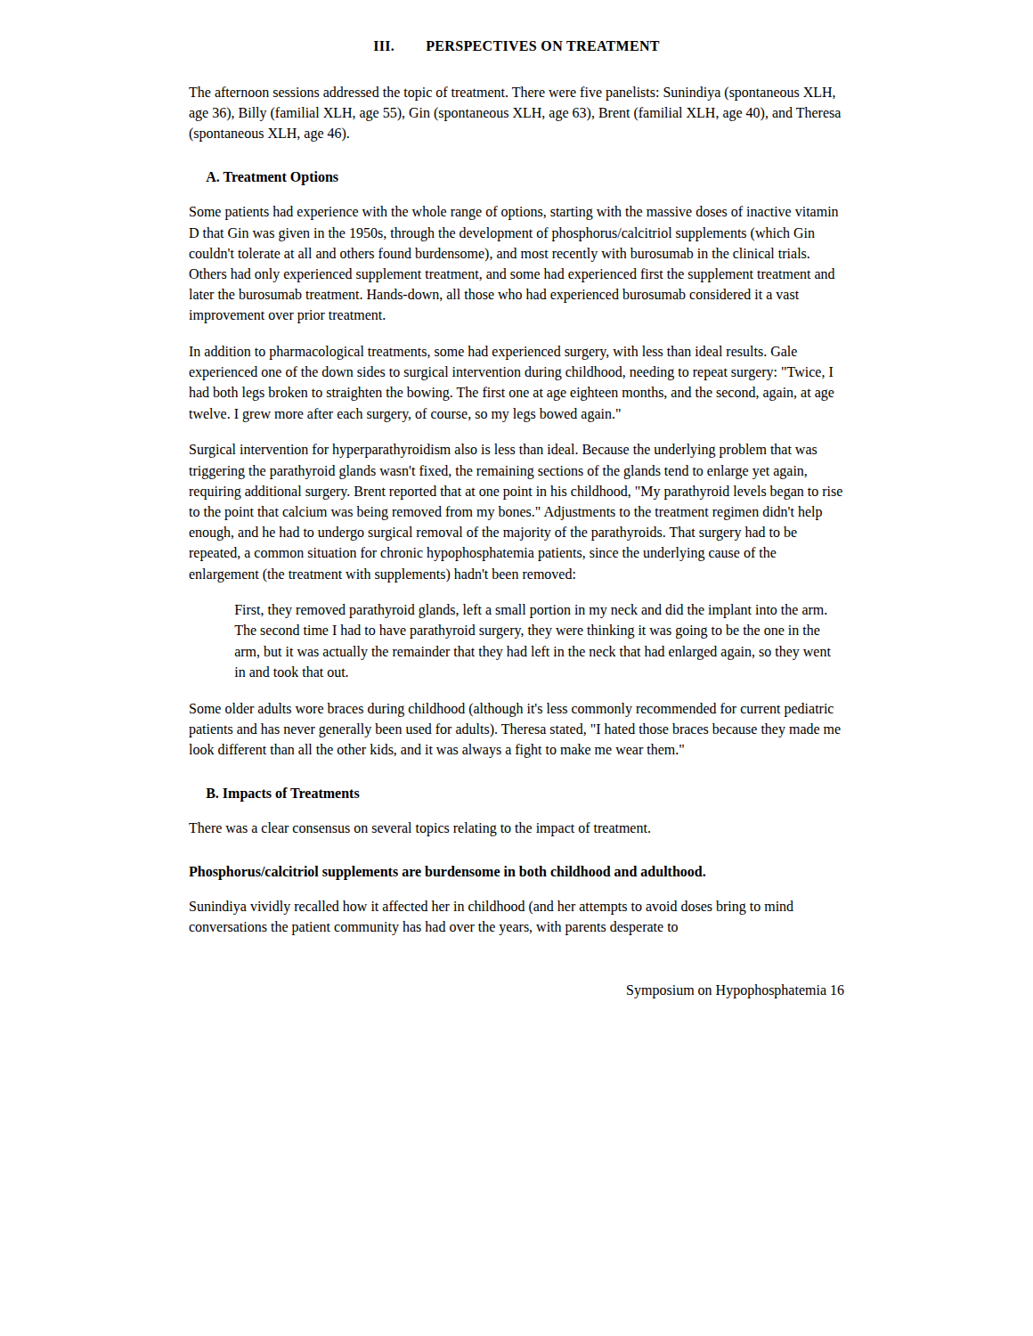III. PERSPECTIVES ON TREATMENT
The afternoon sessions addressed the topic of treatment. There were five panelists: Sunindiya (spontaneous XLH, age 36), Billy (familial XLH, age 55), Gin (spontaneous XLH, age 63), Brent (familial XLH, age 40), and Theresa (spontaneous XLH, age 46).
A. Treatment Options
Some patients had experience with the whole range of options, starting with the massive doses of inactive vitamin D that Gin was given in the 1950s, through the development of phosphorus/calcitriol supplements (which Gin couldn't tolerate at all and others found burdensome), and most recently with burosumab in the clinical trials. Others had only experienced supplement treatment, and some had experienced first the supplement treatment and later the burosumab treatment. Hands-down, all those who had experienced burosumab considered it a vast improvement over prior treatment.
In addition to pharmacological treatments, some had experienced surgery, with less than ideal results. Gale experienced one of the down sides to surgical intervention during childhood, needing to repeat surgery: "Twice, I had both legs broken to straighten the bowing. The first one at age eighteen months, and the second, again, at age twelve. I grew more after each surgery, of course, so my legs bowed again."
Surgical intervention for hyperparathyroidism also is less than ideal. Because the underlying problem that was triggering the parathyroid glands wasn't fixed, the remaining sections of the glands tend to enlarge yet again, requiring additional surgery. Brent reported that at one point in his childhood, "My parathyroid levels began to rise to the point that calcium was being removed from my bones." Adjustments to the treatment regimen didn't help enough, and he had to undergo surgical removal of the majority of the parathyroids. That surgery had to be repeated, a common situation for chronic hypophosphatemia patients, since the underlying cause of the enlargement (the treatment with supplements) hadn't been removed:
First, they removed parathyroid glands, left a small portion in my neck and did the implant into the arm. The second time I had to have parathyroid surgery, they were thinking it was going to be the one in the arm, but it was actually the remainder that they had left in the neck that had enlarged again, so they went in and took that out.
Some older adults wore braces during childhood (although it's less commonly recommended for current pediatric patients and has never generally been used for adults). Theresa stated, "I hated those braces because they made me look different than all the other kids, and it was always a fight to make me wear them."
B. Impacts of Treatments
There was a clear consensus on several topics relating to the impact of treatment.
Phosphorus/calcitriol supplements are burdensome in both childhood and adulthood.
Sunindiya vividly recalled how it affected her in childhood (and her attempts to avoid doses bring to mind conversations the patient community has had over the years, with parents desperate to
Symposium on Hypophosphatemia 16